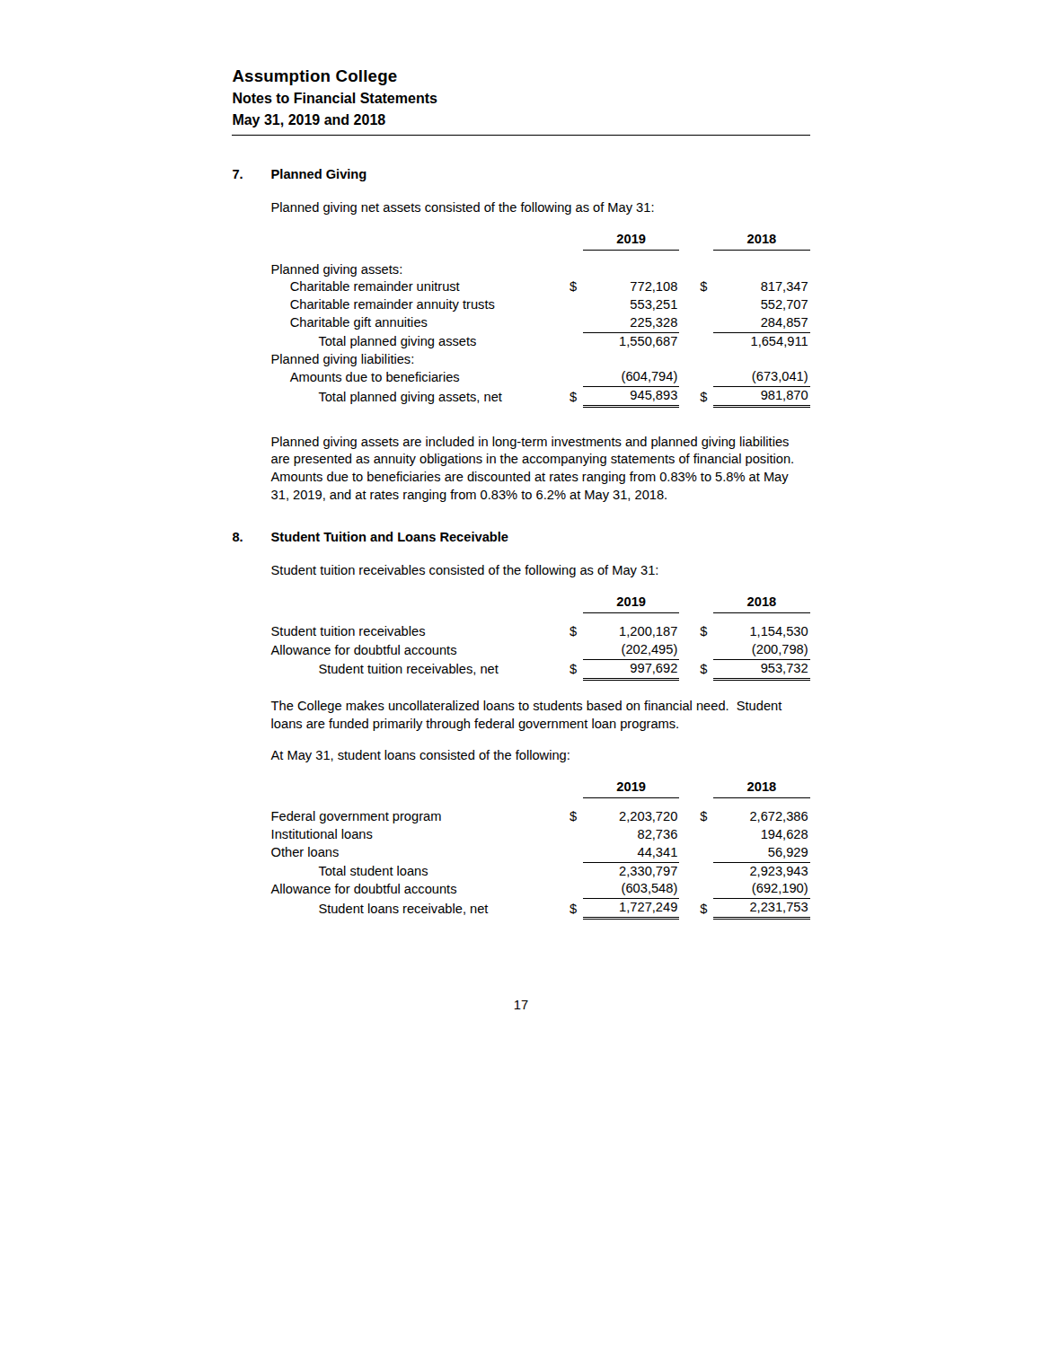Assumption College
Notes to Financial Statements
May 31, 2019 and 2018
7.
Planned Giving
Planned giving net assets consisted of the following as of May 31:
| | | 2019 | | | 2018 |
| --- | --- | --- | --- | --- | --- |
| Planned giving assets: | | | | | |
| Charitable remainder unitrust | $ | 772,108 | | $ | 817,347 |
| Charitable remainder annuity trusts | | 553,251 | | | 552,707 |
| Charitable gift annuities | | 225,328 | | | 284,857 |
| Total planned giving assets | | 1,550,687 | | | 1,654,911 |
| Planned giving liabilities: | | | | | |
| Amounts due to beneficiaries | | (604,794) | | | (673,041) |
| Total planned giving assets, net | $ | 945,893 | | $ | 981,870 |
Planned giving assets are included in long-term investments and planned giving liabilities are presented as annuity obligations in the accompanying statements of financial position. Amounts due to beneficiaries are discounted at rates ranging from 0.83% to 5.8% at May 31, 2019, and at rates ranging from 0.83% to 6.2% at May 31, 2018.
8.
Student Tuition and Loans Receivable
Student tuition receivables consisted of the following as of May 31:
| | | 2019 | | | 2018 |
| --- | --- | --- | --- | --- | --- |
| Student tuition receivables | $ | 1,200,187 | | $ | 1,154,530 |
| Allowance for doubtful accounts | | (202,495) | | | (200,798) |
| Student tuition receivables, net | $ | 997,692 | | $ | 953,732 |
The College makes uncollateralized loans to students based on financial need. Student loans are funded primarily through federal government loan programs.
At May 31, student loans consisted of the following:
| | | 2019 | | | 2018 |
| --- | --- | --- | --- | --- | --- |
| Federal government program | $ | 2,203,720 | | $ | 2,672,386 |
| Institutional loans | | 82,736 | | | 194,628 |
| Other loans | | 44,341 | | | 56,929 |
| Total student loans | | 2,330,797 | | | 2,923,943 |
| Allowance for doubtful accounts | | (603,548) | | | (692,190) |
| Student loans receivable, net | $ | 1,727,249 | | $ | 2,231,753 |
17